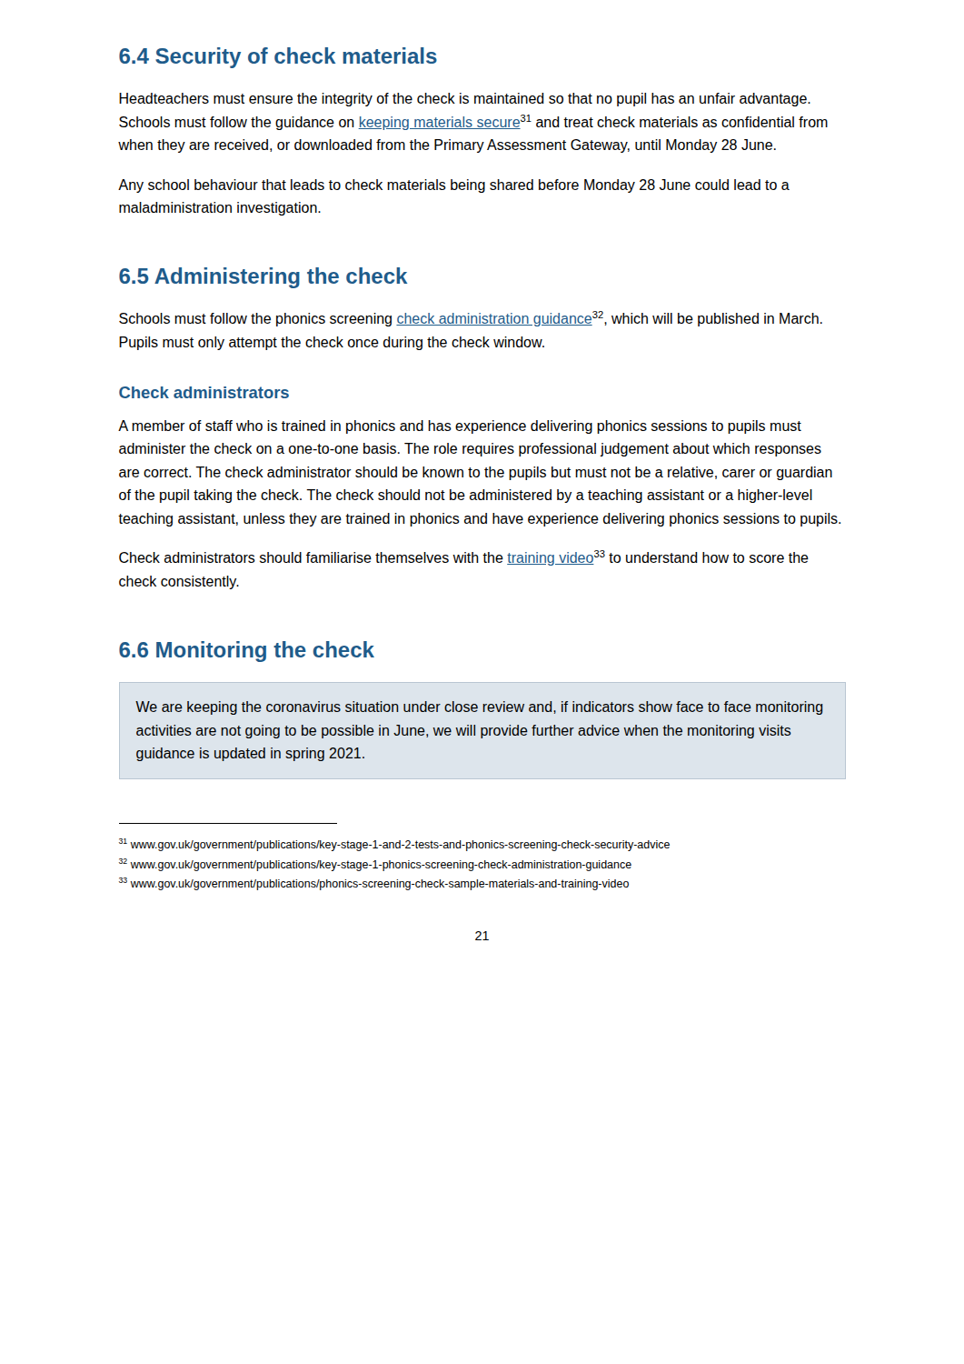6.4 Security of check materials
Headteachers must ensure the integrity of the check is maintained so that no pupil has an unfair advantage. Schools must follow the guidance on keeping materials secure31 and treat check materials as confidential from when they are received, or downloaded from the Primary Assessment Gateway, until Monday 28 June.
Any school behaviour that leads to check materials being shared before Monday 28 June could lead to a maladministration investigation.
6.5 Administering the check
Schools must follow the phonics screening check administration guidance32, which will be published in March. Pupils must only attempt the check once during the check window.
Check administrators
A member of staff who is trained in phonics and has experience delivering phonics sessions to pupils must administer the check on a one-to-one basis. The role requires professional judgement about which responses are correct. The check administrator should be known to the pupils but must not be a relative, carer or guardian of the pupil taking the check. The check should not be administered by a teaching assistant or a higher-level teaching assistant, unless they are trained in phonics and have experience delivering phonics sessions to pupils.
Check administrators should familiarise themselves with the training video33 to understand how to score the check consistently.
6.6 Monitoring the check
We are keeping the coronavirus situation under close review and, if indicators show face to face monitoring activities are not going to be possible in June, we will provide further advice when the monitoring visits guidance is updated in spring 2021.
31 www.gov.uk/government/publications/key-stage-1-and-2-tests-and-phonics-screening-check-security-advice
32 www.gov.uk/government/publications/key-stage-1-phonics-screening-check-administration-guidance
33 www.gov.uk/government/publications/phonics-screening-check-sample-materials-and-training-video
21